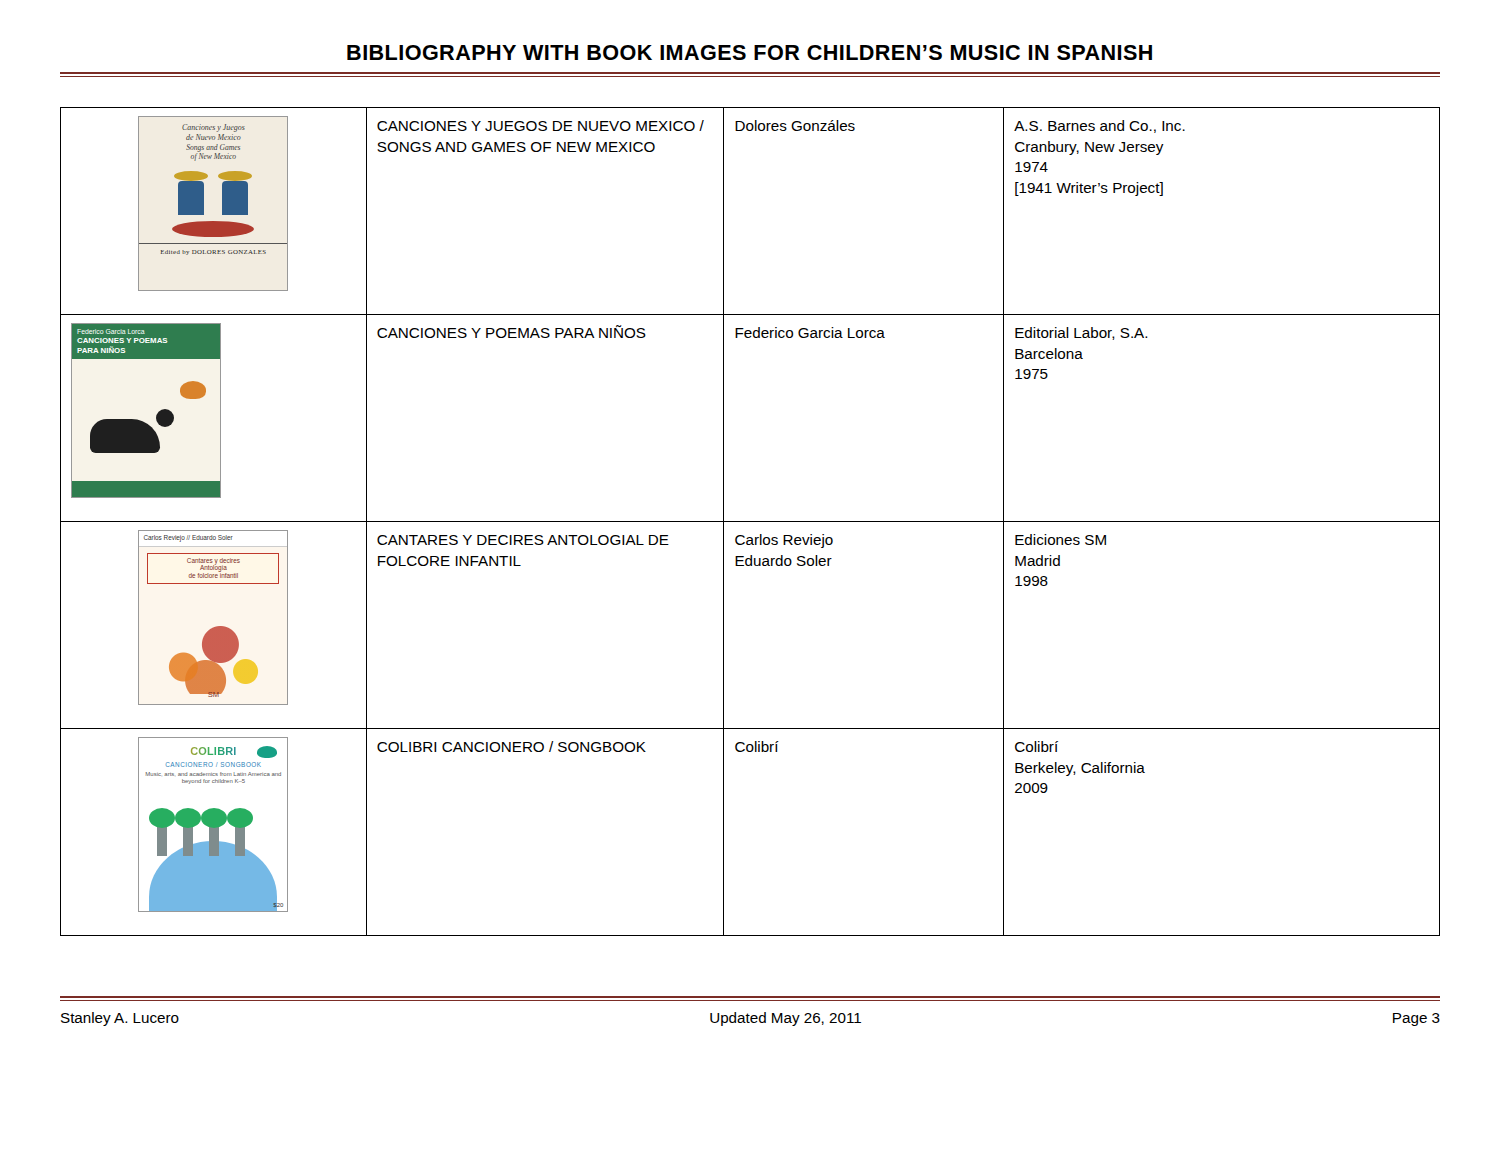Bibliography with Book Images for Children’s Music in Spanish
| Canciones y Juegos de Nuevo Mexico Songs and Games of New Mexico Edited by DOLORES GONZALES | CANCIONES Y JUEGOS DE NUEVO MEXICO / SONGS AND GAMES OF NEW MEXICO | Dolores Gonzáles | A.S. Barnes and Co., Inc. Cranbury, New Jersey 1974 [1941 Writer’s Project] |
| Federico Garcia Lorca CANCIONES Y POEMAS PARA NIÑOS | CANCIONES Y POEMAS PARA NIÑOS | Federico Garcia Lorca | Editorial Labor, S.A. Barcelona 1975 |
| Carlos Reviejo // Eduardo Soler Cantares y decires Antología de folclore infantil SM | CANTARES Y DECIRES ANTOLOGIAL DE FOLCORE INFANTIL | Carlos Reviejo Eduardo Soler | Ediciones SM Madrid 1998 |
| COLIBRI CANCIONERO / SONGBOOK Music, arts, and academics from Latin America and beyond for children K–5 $20 | COLIBRI CANCIONERO / SONGBOOK | Colibrí | Colibrí Berkeley, California 2009 |
Stanley A. Lucero
Updated May 26, 2011
Page 3